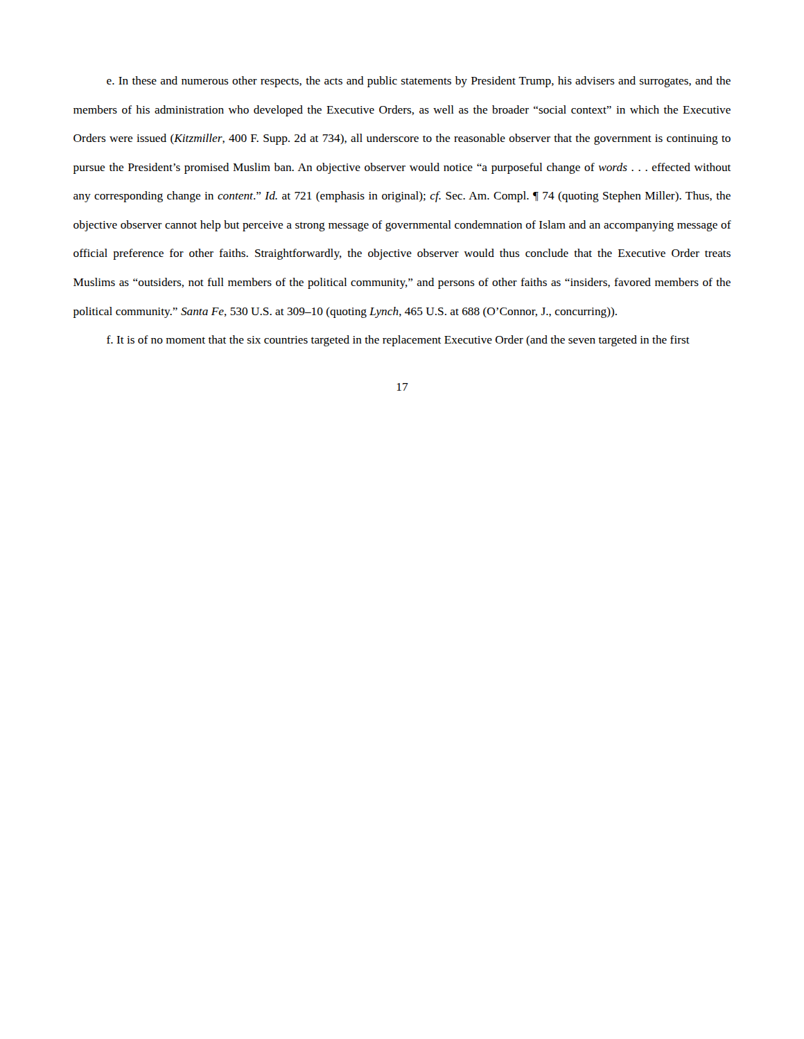e. In these and numerous other respects, the acts and public statements by President Trump, his advisers and surrogates, and the members of his administration who developed the Executive Orders, as well as the broader “social context” in which the Executive Orders were issued (Kitzmiller, 400 F. Supp. 2d at 734), all underscore to the reasonable observer that the government is continuing to pursue the President’s promised Muslim ban. An objective observer would notice “a purposeful change of words . . . effected without any corresponding change in content.” Id. at 721 (emphasis in original); cf. Sec. Am. Compl. ¶ 74 (quoting Stephen Miller). Thus, the objective observer cannot help but perceive a strong message of governmental condemnation of Islam and an accompanying message of official preference for other faiths. Straightforwardly, the objective observer would thus conclude that the Executive Order treats Muslims as “outsiders, not full members of the political community,” and persons of other faiths as “insiders, favored members of the political community.” Santa Fe, 530 U.S. at 309–10 (quoting Lynch, 465 U.S. at 688 (O’Connor, J., concurring)).
f. It is of no moment that the six countries targeted in the replacement Executive Order (and the seven targeted in the first
17